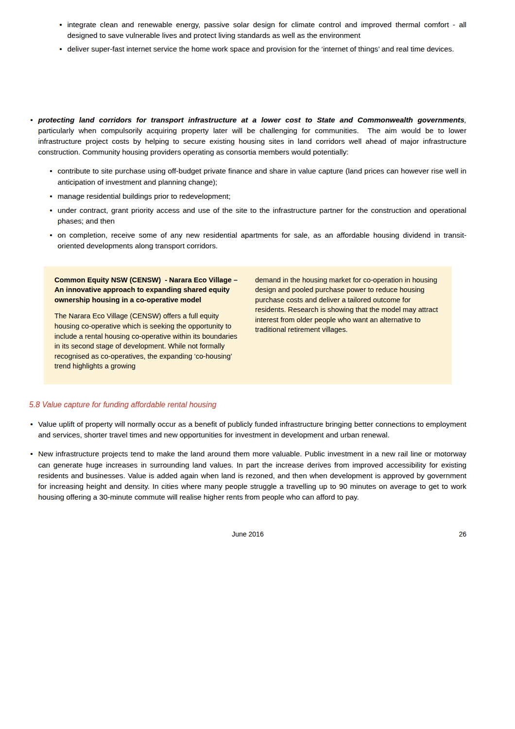integrate clean and renewable energy, passive solar design for climate control and improved thermal comfort - all designed to save vulnerable lives and protect living standards as well as the environment
deliver super-fast internet service the home work space and provision for the ‘internet of things’ and real time devices.
protecting land corridors for transport infrastructure at a lower cost to State and Commonwealth governments, particularly when compulsorily acquiring property later will be challenging for communities. The aim would be to lower infrastructure project costs by helping to secure existing housing sites in land corridors well ahead of major infrastructure construction. Community housing providers operating as consortia members would potentially:
contribute to site purchase using off-budget private finance and share in value capture (land prices can however rise well in anticipation of investment and planning change);
manage residential buildings prior to redevelopment;
under contract, grant priority access and use of the site to the infrastructure partner for the construction and operational phases; and then
on completion, receive some of any new residential apartments for sale, as an affordable housing dividend in transit- oriented developments along transport corridors.
Common Equity NSW (CENSW) - Narara Eco Village – An innovative approach to expanding shared equity ownership housing in a co-operative model
The Narara Eco Village (CENSW) offers a full equity housing co-operative which is seeking the opportunity to include a rental housing co-operative within its boundaries in its second stage of development. While not formally recognised as co-operatives, the expanding ‘co-housing’ trend highlights a growing
demand in the housing market for co-operation in housing design and pooled purchase power to reduce housing purchase costs and deliver a tailored outcome for residents. Research is showing that the model may attract interest from older people who want an alternative to traditional retirement villages.
5.8 Value capture for funding affordable rental housing
Value uplift of property will normally occur as a benefit of publicly funded infrastructure bringing better connections to employment and services, shorter travel times and new opportunities for investment in development and urban renewal.
New infrastructure projects tend to make the land around them more valuable. Public investment in a new rail line or motorway can generate huge increases in surrounding land values. In part the increase derives from improved accessibility for existing residents and businesses. Value is added again when land is rezoned, and then when development is approved by government for increasing height and density. In cities where many people struggle a travelling up to 90 minutes on average to get to work housing offering a 30-minute commute will realise higher rents from people who can afford to pay.
June 2016 26